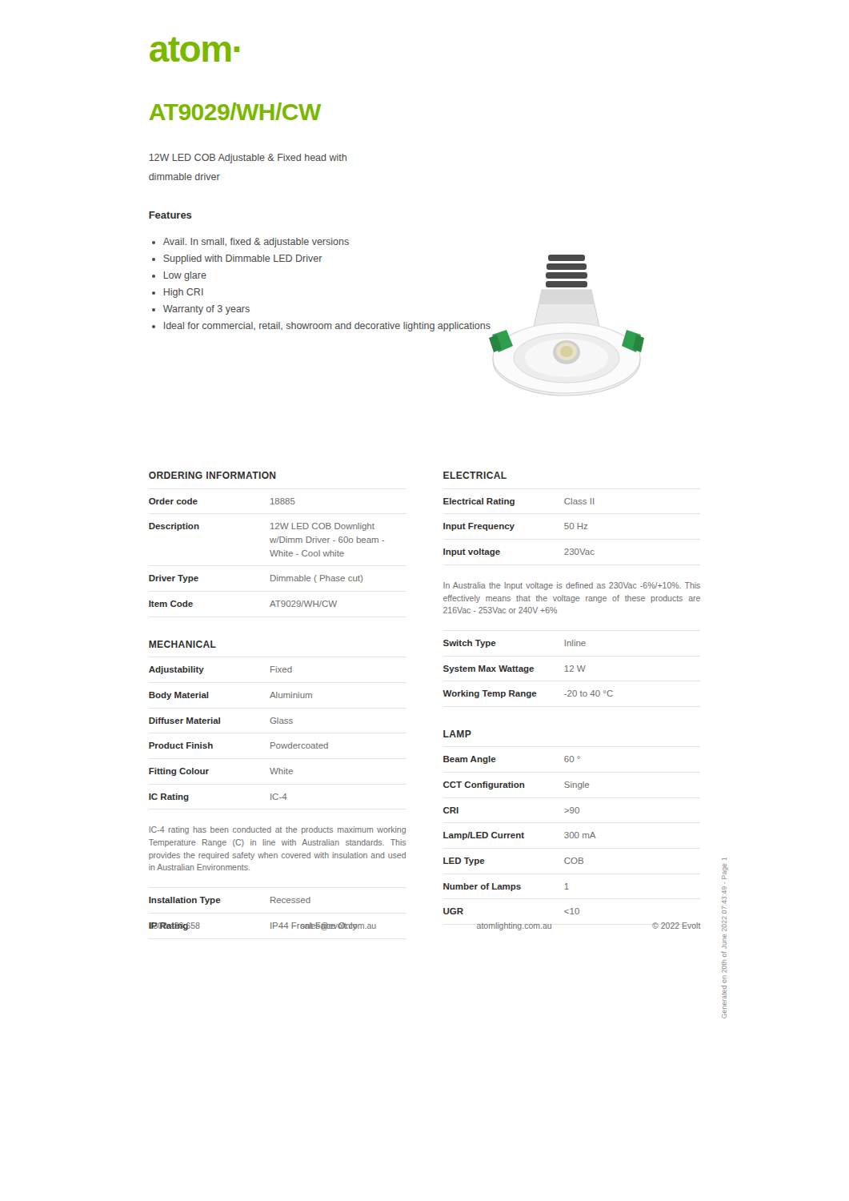atom·
AT9029/WH/CW
12W LED COB Adjustable & Fixed head with
dimmable driver
Features
Avail. In small, fixed & adjustable versions
Supplied with Dimmable LED Driver
Low glare
High CRI
Warranty of 3 years
Ideal for commercial, retail, showroom and decorative lighting applications
ORDERING INFORMATION
| Order code | 18885 |
| Description | 12W LED COB Downlight w/Dimm Driver - 60o beam - White - Cool white |
| Driver Type | Dimmable ( Phase cut) |
| Item Code | AT9029/WH/CW |
MECHANICAL
| Adjustability | Fixed |
| Body Material | Aluminium |
| Diffuser Material | Glass |
| Product Finish | Powdercoated |
| Fitting Colour | White |
| IC Rating | IC-4 |
IC-4 rating has been conducted at the products maximum working Temperature Range (C) in line with Australian standards. This provides the required safety when covered with insulation and used in Australian Environments.
| Installation Type | Recessed |
| IP Rating | IP44 Front Face Only |
ELECTRICAL
| Electrical Rating | Class II |
| Input Frequency | 50 Hz |
| Input voltage | 230Vac |
In Australia the Input voltage is defined as 230Vac -6%/+10%. This effectively means that the voltage range of these products are 216Vac - 253Vac or 240V +6%
| Switch Type | Inline |
| System Max Wattage | 12 W |
| Working Temp Range | -20 to 40 °C |
LAMP
| Beam Angle | 60 ° |
| CCT Configuration | Single |
| CRI | >90 |
| Lamp/LED Current | 300 mA |
| LED Type | COB |
| Number of Lamps | 1 |
| UGR | <10 |
Generated on 20th of June 2022 07:43:49 - Page 1
1300 438 658 sales@evolt.com.au atomlighting.com.au © 2022 Evolt